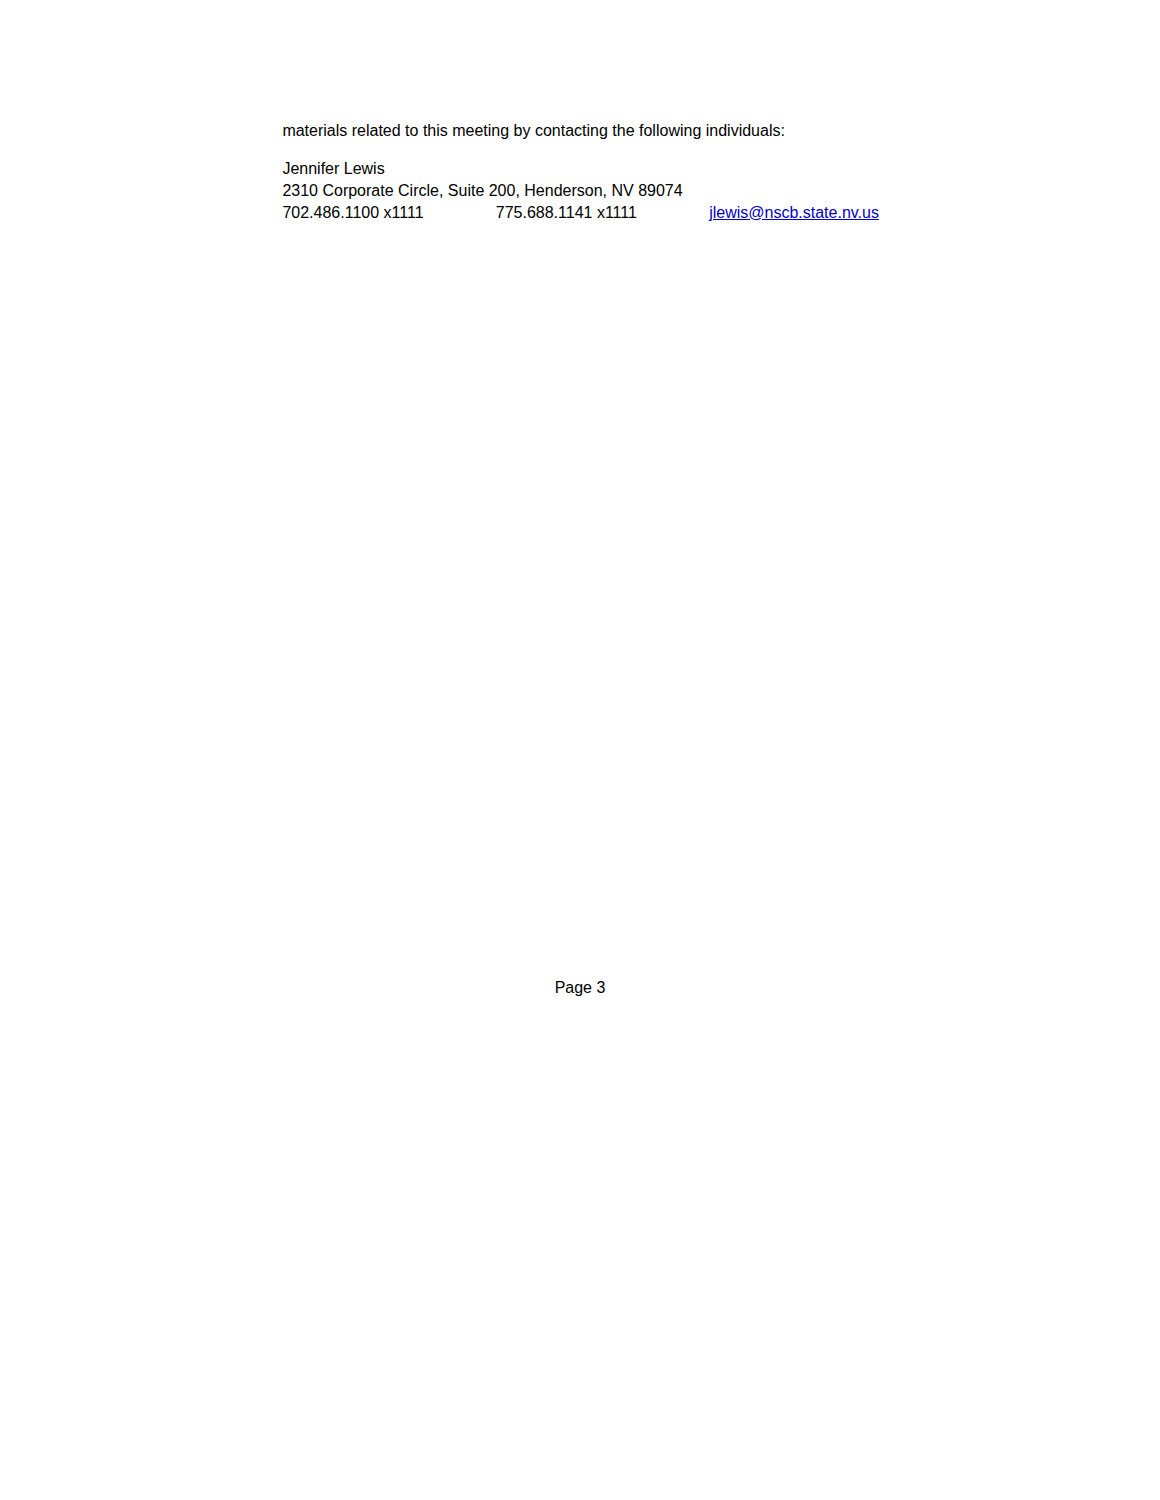materials related to this meeting by contacting the following individuals:
Jennifer Lewis
2310 Corporate Circle, Suite 200, Henderson, NV 89074
702.486.1100 x1111 775.688.1141 x1111 jlewis@nscb.state.nv.us
Page 3